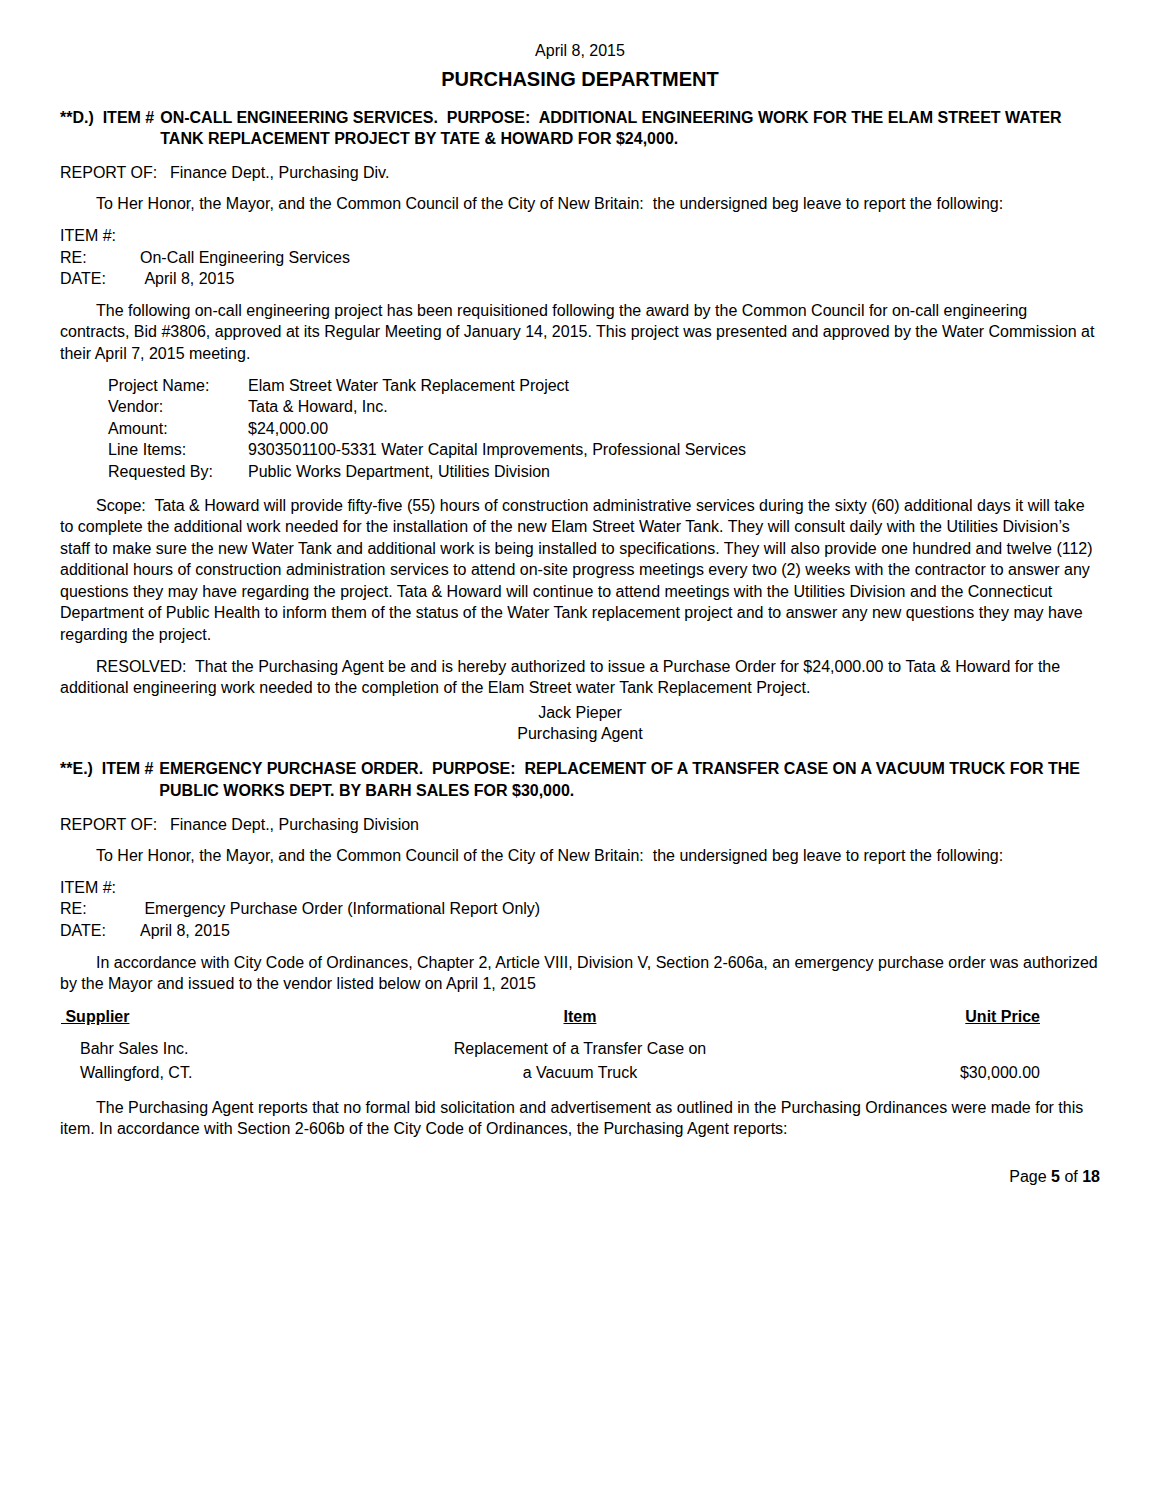April 8, 2015
PURCHASING DEPARTMENT
**D.) ITEM # ON-CALL ENGINEERING SERVICES. PURPOSE: ADDITIONAL ENGINEERING WORK FOR THE ELAM STREET WATER TANK REPLACEMENT PROJECT BY TATE & HOWARD FOR $24,000.
REPORT OF: Finance Dept., Purchasing Div.
To Her Honor, the Mayor, and the Common Council of the City of New Britain: the undersigned beg leave to report the following:
ITEM #:
RE: On-Call Engineering Services
DATE: April 8, 2015
The following on-call engineering project has been requisitioned following the award by the Common Council for on-call engineering contracts, Bid #3806, approved at its Regular Meeting of January 14, 2015. This project was presented and approved by the Water Commission at their April 7, 2015 meeting.
| Project Name: | Elam Street Water Tank Replacement Project |
| Vendor: | Tata & Howard, Inc. |
| Amount: | $24,000.00 |
| Line Items: | 9303501100-5331 Water Capital Improvements, Professional Services |
| Requested By: | Public Works Department, Utilities Division |
Scope: Tata & Howard will provide fifty-five (55) hours of construction administrative services during the sixty (60) additional days it will take to complete the additional work needed for the installation of the new Elam Street Water Tank. They will consult daily with the Utilities Division’s staff to make sure the new Water Tank and additional work is being installed to specifications. They will also provide one hundred and twelve (112) additional hours of construction administration services to attend on-site progress meetings every two (2) weeks with the contractor to answer any questions they may have regarding the project. Tata & Howard will continue to attend meetings with the Utilities Division and the Connecticut Department of Public Health to inform them of the status of the Water Tank replacement project and to answer any new questions they may have regarding the project.
RESOLVED: That the Purchasing Agent be and is hereby authorized to issue a Purchase Order for $24,000.00 to Tata & Howard for the additional engineering work needed to the completion of the Elam Street water Tank Replacement Project.
Jack Pieper
Purchasing Agent
**E.) ITEM # EMERGENCY PURCHASE ORDER. PURPOSE: REPLACEMENT OF A TRANSFER CASE ON A VACUUM TRUCK FOR THE PUBLIC WORKS DEPT. BY BARH SALES FOR $30,000.
REPORT OF: Finance Dept., Purchasing Division
To Her Honor, the Mayor, and the Common Council of the City of New Britain: the undersigned beg leave to report the following:
ITEM #:
RE: Emergency Purchase Order (Informational Report Only)
DATE: April 8, 2015
In accordance with City Code of Ordinances, Chapter 2, Article VIII, Division V, Section 2-606a, an emergency purchase order was authorized by the Mayor and issued to the vendor listed below on April 1, 2015
| Supplier | Item | Unit Price |
| --- | --- | --- |
| Bahr Sales Inc. | Replacement of a Transfer Case on | |
| Wallingford, CT. | a Vacuum Truck | $30,000.00 |
The Purchasing Agent reports that no formal bid solicitation and advertisement as outlined in the Purchasing Ordinances were made for this item. In accordance with Section 2-606b of the City Code of Ordinances, the Purchasing Agent reports:
Page 5 of 18